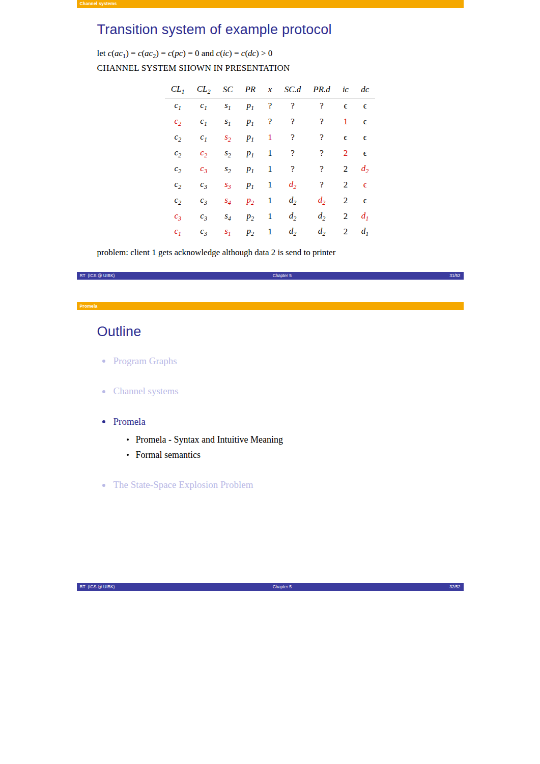Channel systems
Transition system of example protocol
let c(ac1) = c(ac2) = c(pc) = 0 and c(ic) = c(dc) > 0
CHANNEL SYSTEM SHOWN IN PRESENTATION
| CL 1 | CL 2 | SC | PR | x | SC.d | PR.d | ic | dc |
| --- | --- | --- | --- | --- | --- | --- | --- | --- |
| c 1 | c 1 | s 1 | p 1 | ? | ? | ? | ϵ | ϵ |
| c 2 | c 1 | s 1 | p 1 | ? | ? | ? | 1 | ϵ |
| c 2 | c 1 | s 2 | p 1 | 1 | ? | ? | ϵ | ϵ |
| c 2 | c 2 | s 2 | p 1 | 1 | ? | ? | 2 | ϵ |
| c 2 | c 3 | s 2 | p 1 | 1 | ? | ? | 2 | d 2 |
| c 2 | c 3 | s 3 | p 1 | 1 | d 2 | ? | 2 | ϵ |
| c 2 | c 3 | s 4 | p 2 | 1 | d 2 | d 2 | 2 | ϵ |
| c 3 | c 3 | s 4 | p 2 | 1 | d 2 | d 2 | 2 | d 1 |
| c 1 | c 3 | s 1 | p 2 | 1 | d 2 | d 2 | 2 | d 1 |
problem: client 1 gets acknowledge although data 2 is send to printer
RT (ICS @ UIBK) Chapter 5 31/52
Promela
Outline
Program Graphs
Channel systems
Promela
Promela - Syntax and Intuitive Meaning
Formal semantics
The State-Space Explosion Problem
RT (ICS @ UIBK) Chapter 5 32/52